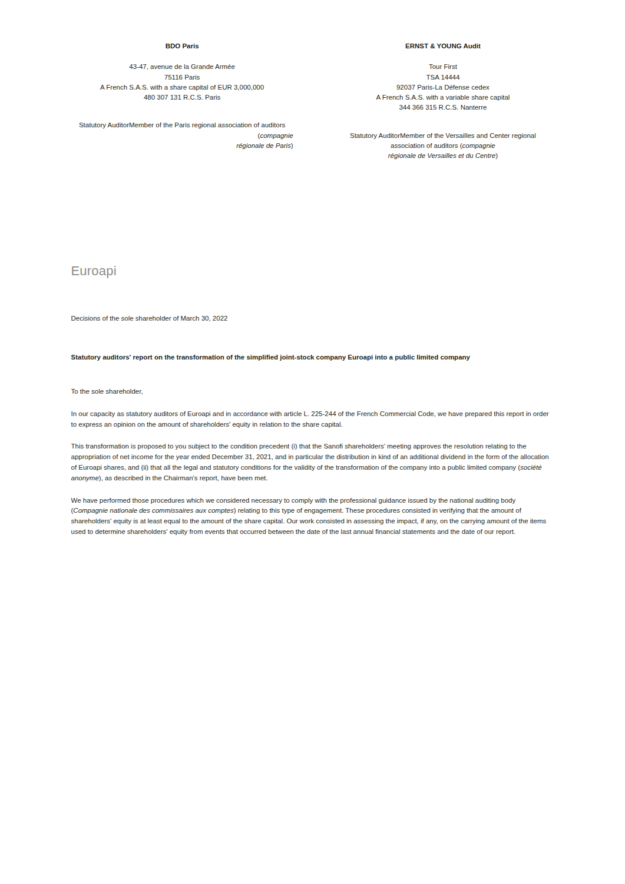BDO Paris
43-47, avenue de la Grande Armée
75116 Paris
A French S.A.S. with a share capital of EUR 3,000,000
480 307 131 R.C.S. Paris
Statutory AuditorMember of the Paris regional association of auditors
(compagnie
régionale de Paris)
ERNST & YOUNG Audit
Tour First
TSA 14444
92037 Paris-La Défense cedex
A French S.A.S. with a variable share capital
344 366 315 R.C.S. Nanterre
Statutory AuditorMember of the Versailles and Center regional
association of auditors (compagnie
régionale de Versailles et du Centre)
Euroapi
Decisions of the sole shareholder of March 30, 2022
Statutory auditors' report on the transformation of the simplified joint-stock company Euroapi into a public limited company
To the sole shareholder,
In our capacity as statutory auditors of Euroapi and in accordance with article L. 225-244 of the French Commercial Code, we have prepared this report in order to express an opinion on the amount of shareholders' equity in relation to the share capital.
This transformation is proposed to you subject to the condition precedent (i) that the Sanofi shareholders’ meeting approves the resolution relating to the appropriation of net income for the year ended December 31, 2021, and in particular the distribution in kind of an additional dividend in the form of the allocation of Euroapi shares, and (ii) that all the legal and statutory conditions for the validity of the transformation of the company into a public limited company (société anonyme), as described in the Chairman's report, have been met.
We have performed those procedures which we considered necessary to comply with the professional guidance issued by the national auditing body (Compagnie nationale des commissaires aux comptes) relating to this type of engagement. These procedures consisted in verifying that the amount of shareholders' equity is at least equal to the amount of the share capital. Our work consisted in assessing the impact, if any, on the carrying amount of the items used to determine shareholders' equity from events that occurred between the date of the last annual financial statements and the date of our report.